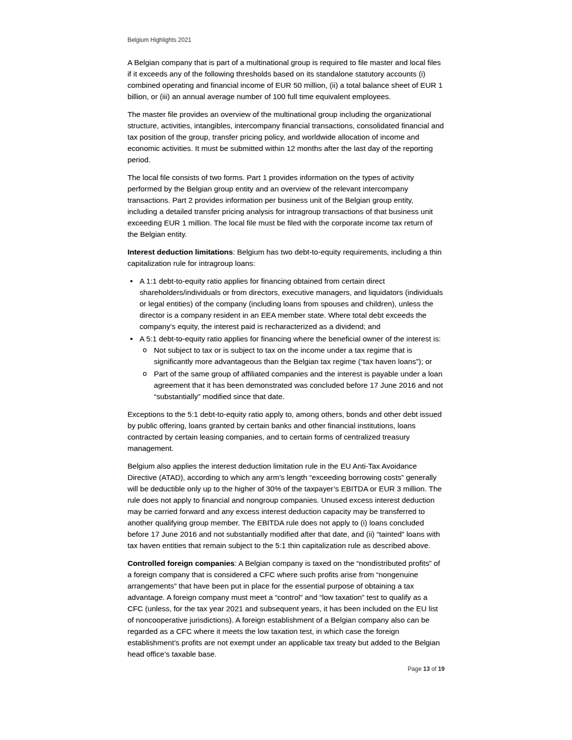Belgium Highlights 2021
A Belgian company that is part of a multinational group is required to file master and local files if it exceeds any of the following thresholds based on its standalone statutory accounts (i) combined operating and financial income of EUR 50 million, (ii) a total balance sheet of EUR 1 billion, or (iii) an annual average number of 100 full time equivalent employees.
The master file provides an overview of the multinational group including the organizational structure, activities, intangibles, intercompany financial transactions, consolidated financial and tax position of the group, transfer pricing policy, and worldwide allocation of income and economic activities. It must be submitted within 12 months after the last day of the reporting period.
The local file consists of two forms. Part 1 provides information on the types of activity performed by the Belgian group entity and an overview of the relevant intercompany transactions. Part 2 provides information per business unit of the Belgian group entity, including a detailed transfer pricing analysis for intragroup transactions of that business unit exceeding EUR 1 million. The local file must be filed with the corporate income tax return of the Belgian entity.
Interest deduction limitations: Belgium has two debt-to-equity requirements, including a thin capitalization rule for intragroup loans:
A 1:1 debt-to-equity ratio applies for financing obtained from certain direct shareholders/individuals or from directors, executive managers, and liquidators (individuals or legal entities) of the company (including loans from spouses and children), unless the director is a company resident in an EEA member state. Where total debt exceeds the company’s equity, the interest paid is recharacterized as a dividend; and
A 5:1 debt-to-equity ratio applies for financing where the beneficial owner of the interest is:
Not subject to tax or is subject to tax on the income under a tax regime that is significantly more advantageous than the Belgian tax regime (“tax haven loans”); or
Part of the same group of affiliated companies and the interest is payable under a loan agreement that it has been demonstrated was concluded before 17 June 2016 and not “substantially” modified since that date.
Exceptions to the 5:1 debt-to-equity ratio apply to, among others, bonds and other debt issued by public offering, loans granted by certain banks and other financial institutions, loans contracted by certain leasing companies, and to certain forms of centralized treasury management.
Belgium also applies the interest deduction limitation rule in the EU Anti-Tax Avoidance Directive (ATAD), according to which any arm’s length “exceeding borrowing costs” generally will be deductible only up to the higher of 30% of the taxpayer’s EBITDA or EUR 3 million. The rule does not apply to financial and nongroup companies. Unused excess interest deduction may be carried forward and any excess interest deduction capacity may be transferred to another qualifying group member. The EBITDA rule does not apply to (i) loans concluded before 17 June 2016 and not substantially modified after that date, and (ii) “tainted” loans with tax haven entities that remain subject to the 5:1 thin capitalization rule as described above.
Controlled foreign companies: A Belgian company is taxed on the “nondistributed profits” of a foreign company that is considered a CFC where such profits arise from “nongenuine arrangements” that have been put in place for the essential purpose of obtaining a tax advantage. A foreign company must meet a “control” and “low taxation” test to qualify as a CFC (unless, for the tax year 2021 and subsequent years, it has been included on the EU list of noncooperative jurisdictions). A foreign establishment of a Belgian company also can be regarded as a CFC where it meets the low taxation test, in which case the foreign establishment’s profits are not exempt under an applicable tax treaty but added to the Belgian head office’s taxable base.
Page 13 of 19